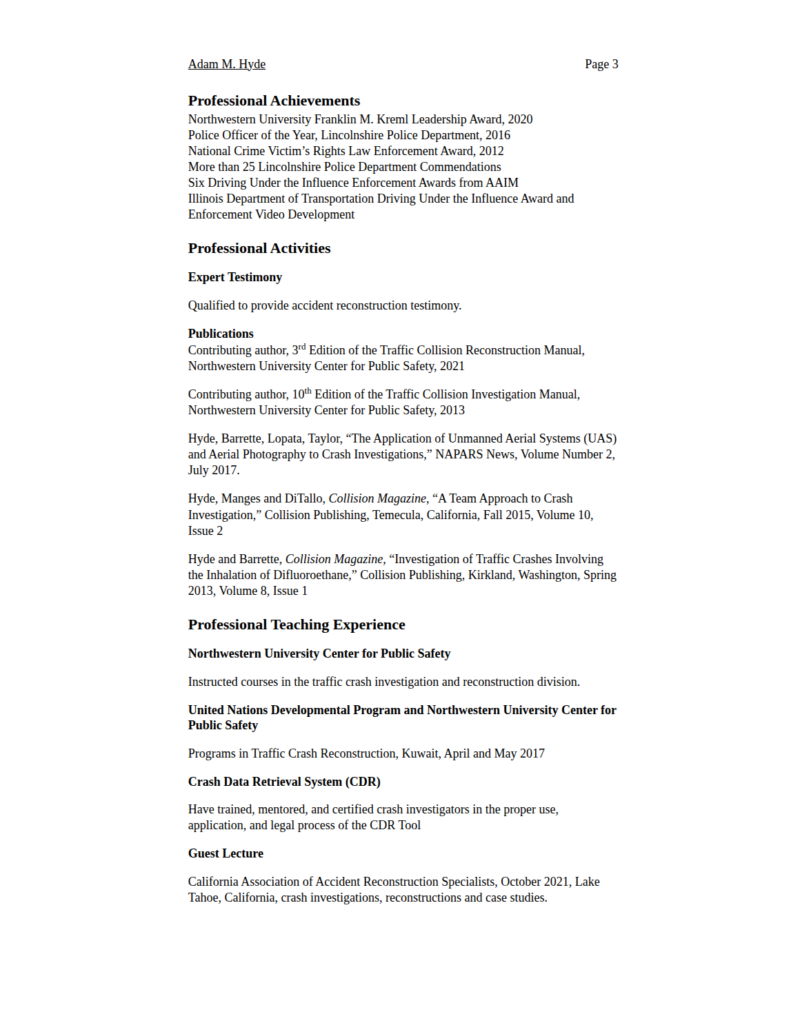Adam M. Hyde Page 3
Professional Achievements
Northwestern University Franklin M. Kreml Leadership Award, 2020
Police Officer of the Year, Lincolnshire Police Department, 2016
National Crime Victim’s Rights Law Enforcement Award, 2012
More than 25 Lincolnshire Police Department Commendations
Six Driving Under the Influence Enforcement Awards from AAIM
Illinois Department of Transportation Driving Under the Influence Award and Enforcement Video Development
Professional Activities
Expert Testimony
Qualified to provide accident reconstruction testimony.
Publications
Contributing author, 3rd Edition of the Traffic Collision Reconstruction Manual, Northwestern University Center for Public Safety, 2021
Contributing author, 10th Edition of the Traffic Collision Investigation Manual, Northwestern University Center for Public Safety, 2013
Hyde, Barrette, Lopata, Taylor, “The Application of Unmanned Aerial Systems (UAS) and Aerial Photography to Crash Investigations,” NAPARS News, Volume Number 2, July 2017.
Hyde, Manges and DiTallo, Collision Magazine, “A Team Approach to Crash Investigation,” Collision Publishing, Temecula, California, Fall 2015, Volume 10, Issue 2
Hyde and Barrette, Collision Magazine, “Investigation of Traffic Crashes Involving the Inhalation of Difluoroethane,” Collision Publishing, Kirkland, Washington, Spring 2013, Volume 8, Issue 1
Professional Teaching Experience
Northwestern University Center for Public Safety
Instructed courses in the traffic crash investigation and reconstruction division.
United Nations Developmental Program and Northwestern University Center for Public Safety
Programs in Traffic Crash Reconstruction, Kuwait, April and May 2017
Crash Data Retrieval System (CDR)
Have trained, mentored, and certified crash investigators in the proper use, application, and legal process of the CDR Tool
Guest Lecture
California Association of Accident Reconstruction Specialists, October 2021, Lake Tahoe, California, crash investigations, reconstructions and case studies.